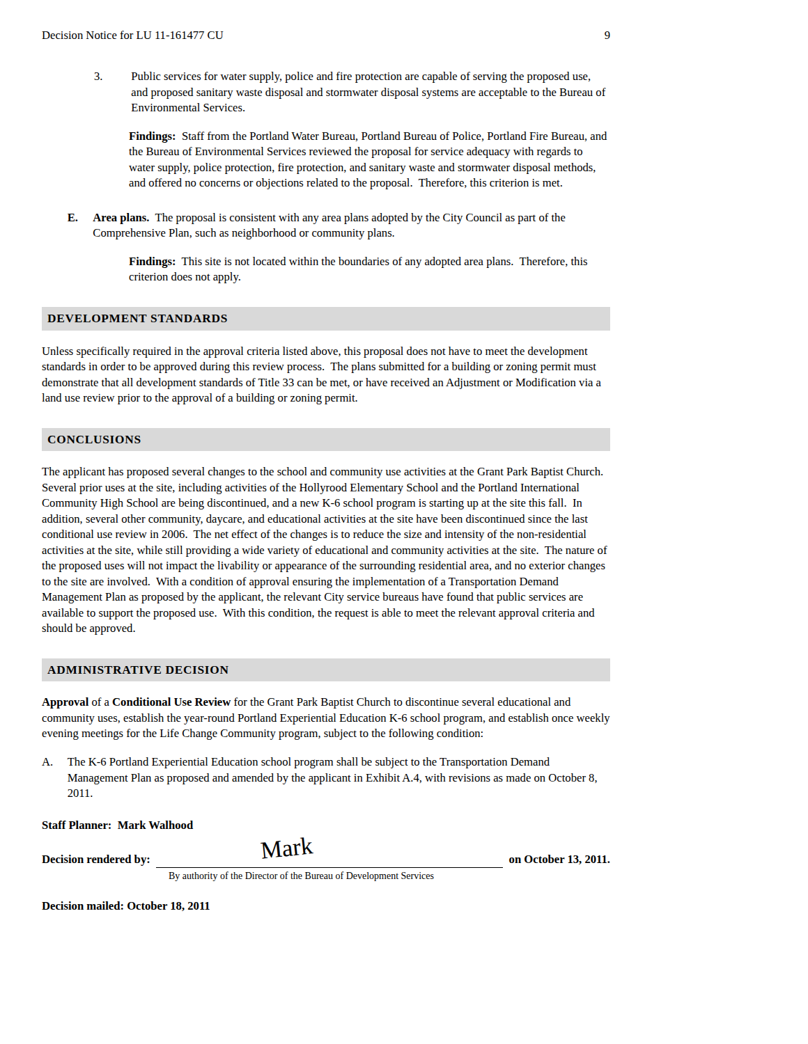Decision Notice for LU 11-161477 CU
9
3.
Public services for water supply, police and fire protection are capable of serving the proposed use, and proposed sanitary waste disposal and stormwater disposal systems are acceptable to the Bureau of Environmental Services.
Findings: Staff from the Portland Water Bureau, Portland Bureau of Police, Portland Fire Bureau, and the Bureau of Environmental Services reviewed the proposal for service adequacy with regards to water supply, police protection, fire protection, and sanitary waste and stormwater disposal methods, and offered no concerns or objections related to the proposal. Therefore, this criterion is met.
E.
Area plans. The proposal is consistent with any area plans adopted by the City Council as part of the Comprehensive Plan, such as neighborhood or community plans.
Findings: This site is not located within the boundaries of any adopted area plans. Therefore, this criterion does not apply.
DEVELOPMENT STANDARDS
Unless specifically required in the approval criteria listed above, this proposal does not have to meet the development standards in order to be approved during this review process. The plans submitted for a building or zoning permit must demonstrate that all development standards of Title 33 can be met, or have received an Adjustment or Modification via a land use review prior to the approval of a building or zoning permit.
CONCLUSIONS
The applicant has proposed several changes to the school and community use activities at the Grant Park Baptist Church. Several prior uses at the site, including activities of the Hollyrood Elementary School and the Portland International Community High School are being discontinued, and a new K-6 school program is starting up at the site this fall. In addition, several other community, daycare, and educational activities at the site have been discontinued since the last conditional use review in 2006. The net effect of the changes is to reduce the size and intensity of the non-residential activities at the site, while still providing a wide variety of educational and community activities at the site. The nature of the proposed uses will not impact the livability or appearance of the surrounding residential area, and no exterior changes to the site are involved. With a condition of approval ensuring the implementation of a Transportation Demand Management Plan as proposed by the applicant, the relevant City service bureaus have found that public services are available to support the proposed use. With this condition, the request is able to meet the relevant approval criteria and should be approved.
ADMINISTRATIVE DECISION
Approval of a Conditional Use Review for the Grant Park Baptist Church to discontinue several educational and community uses, establish the year-round Portland Experiential Education K-6 school program, and establish once weekly evening meetings for the Life Change Community program, subject to the following condition:
A.
The K-6 Portland Experiential Education school program shall be subject to the Transportation Demand Management Plan as proposed and amended by the applicant in Exhibit A.4, with revisions as made on October 8, 2011.
Staff Planner: Mark Walhood
Decision rendered by:
Mark
on October 13, 2011.
By authority of the Director of the Bureau of Development Services
Decision mailed: October 18, 2011